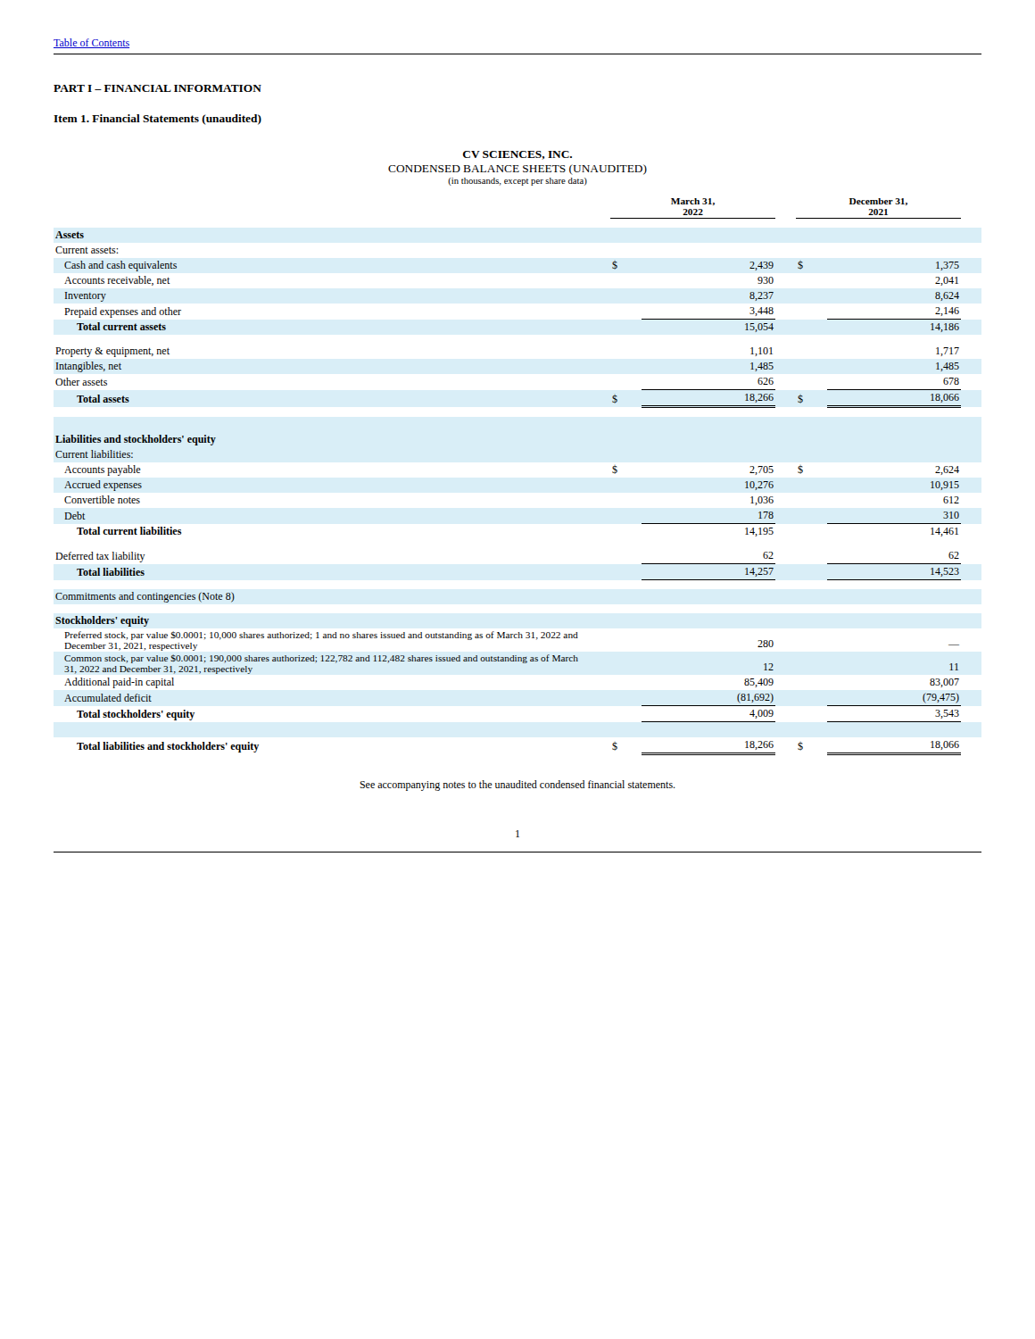Table of Contents
PART I – FINANCIAL INFORMATION
Item 1. Financial Statements (unaudited)
CV SCIENCES, INC.
CONDENSED BALANCE SHEETS (UNAUDITED)
(in thousands, except per share data)
| | | March 31, 2022 | | December 31, 2021 | |
| Assets | | | | | | | |
| Current assets: | | | | | | | |
| Cash and cash equivalents | | $ | 2,439 | | $ | 1,375 | |
| Accounts receivable, net | | | 930 | | | 2,041 | |
| Inventory | | | 8,237 | | | 8,624 | |
| Prepaid expenses and other | | | 3,448 | | | 2,146 | |
| Total current assets | | | 15,054 | | | 14,186 | |
| Property & equipment, net | | | 1,101 | | | 1,717 | |
| Intangibles, net | | | 1,485 | | | 1,485 | |
| Other assets | | | 626 | | | 678 | |
| Total assets | | $ | 18,266 | | $ | 18,066 | |
| Liabilities and stockholders' equity | | | | | | | |
| Current liabilities: | | | | | | | |
| Accounts payable | | $ | 2,705 | | $ | 2,624 | |
| Accrued expenses | | | 10,276 | | | 10,915 | |
| Convertible notes | | | 1,036 | | | 612 | |
| Debt | | | 178 | | | 310 | |
| Total current liabilities | | | 14,195 | | | 14,461 | |
| Deferred tax liability | | | 62 | | | 62 | |
| Total liabilities | | | 14,257 | | | 14,523 | |
| Commitments and contingencies (Note 8) | | | | | | | |
| Stockholders' equity | | | | | | | |
| Preferred stock, par value $0.0001; 10,000 shares authorized; 1 and no shares issued and outstanding as of March 31, 2022 and December 31, 2021, respectively | | | 280 | | | — | |
| Common stock, par value $0.0001; 190,000 shares authorized; 122,782 and 112,482 shares issued and outstanding as of March 31, 2022 and December 31, 2021, respectively | | | 12 | | | 11 | |
| Additional paid-in capital | | | 85,409 | | | 83,007 | |
| Accumulated deficit | | | (81,692) | | | (79,475) | |
| Total stockholders' equity | | | 4,009 | | | 3,543 | |
| Total liabilities and stockholders' equity | | $ | 18,266 | | $ | 18,066 | |
See accompanying notes to the unaudited condensed financial statements.
1